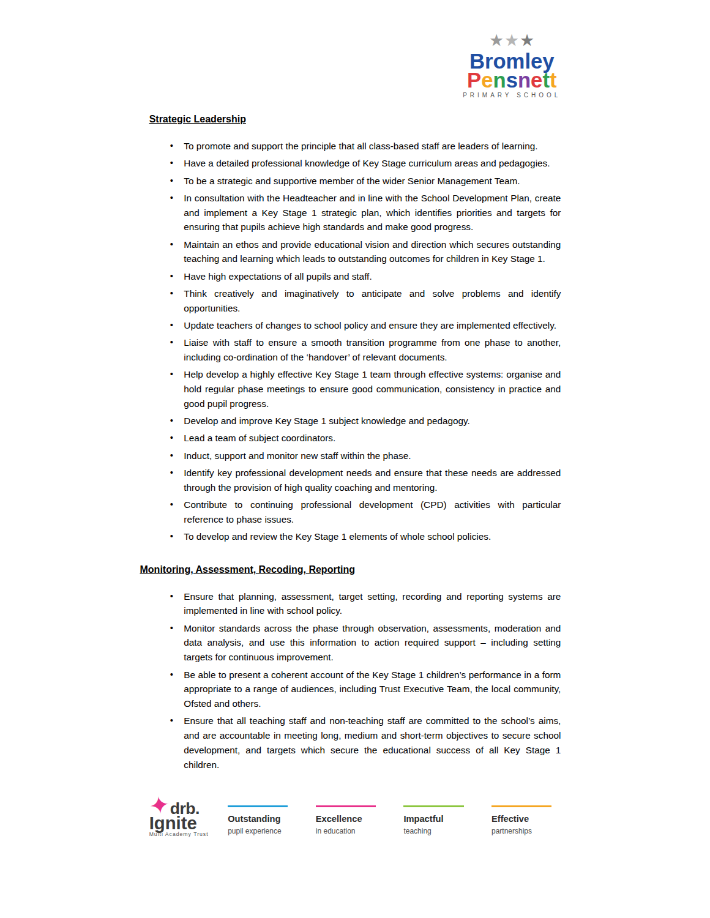★★★ Bromley Pensnett PRIMARY SCHOOL
Strategic Leadership
To promote and support the principle that all class-based staff are leaders of learning.
Have a detailed professional knowledge of Key Stage curriculum areas and pedagogies.
To be a strategic and supportive member of the wider Senior Management Team.
In consultation with the Headteacher and in line with the School Development Plan, create and implement a Key Stage 1 strategic plan, which identifies priorities and targets for ensuring that pupils achieve high standards and make good progress.
Maintain an ethos and provide educational vision and direction which secures outstanding teaching and learning which leads to outstanding outcomes for children in Key Stage 1.
Have high expectations of all pupils and staff.
Think creatively and imaginatively to anticipate and solve problems and identify opportunities.
Update teachers of changes to school policy and ensure they are implemented effectively.
Liaise with staff to ensure a smooth transition programme from one phase to another, including co-ordination of the ‘handover’ of relevant documents.
Help develop a highly effective Key Stage 1 team through effective systems: organise and hold regular phase meetings to ensure good communication, consistency in practice and good pupil progress.
Develop and improve Key Stage 1 subject knowledge and pedagogy.
Lead a team of subject coordinators.
Induct, support and monitor new staff within the phase.
Identify key professional development needs and ensure that these needs are addressed through the provision of high quality coaching and mentoring.
Contribute to continuing professional development (CPD) activities with particular reference to phase issues.
To develop and review the Key Stage 1 elements of whole school policies.
Monitoring, Assessment, Recoding, Reporting
Ensure that planning, assessment, target setting, recording and reporting systems are implemented in line with school policy.
Monitor standards across the phase through observation, assessments, moderation and data analysis, and use this information to action required support – including setting targets for continuous improvement.
Be able to present a coherent account of the Key Stage 1 children’s performance in a form appropriate to a range of audiences, including Trust Executive Team, the local community, Ofsted and others.
Ensure that all teaching staff and non-teaching staff are committed to the school’s aims, and are accountable in meeting long, medium and short-term objectives to secure school development, and targets which secure the educational success of all Key Stage 1 children.
✦drb. Ignite Multi Academy Trust
Outstanding pupil experience
Excellence in education
Impactful teaching
Effective partnerships